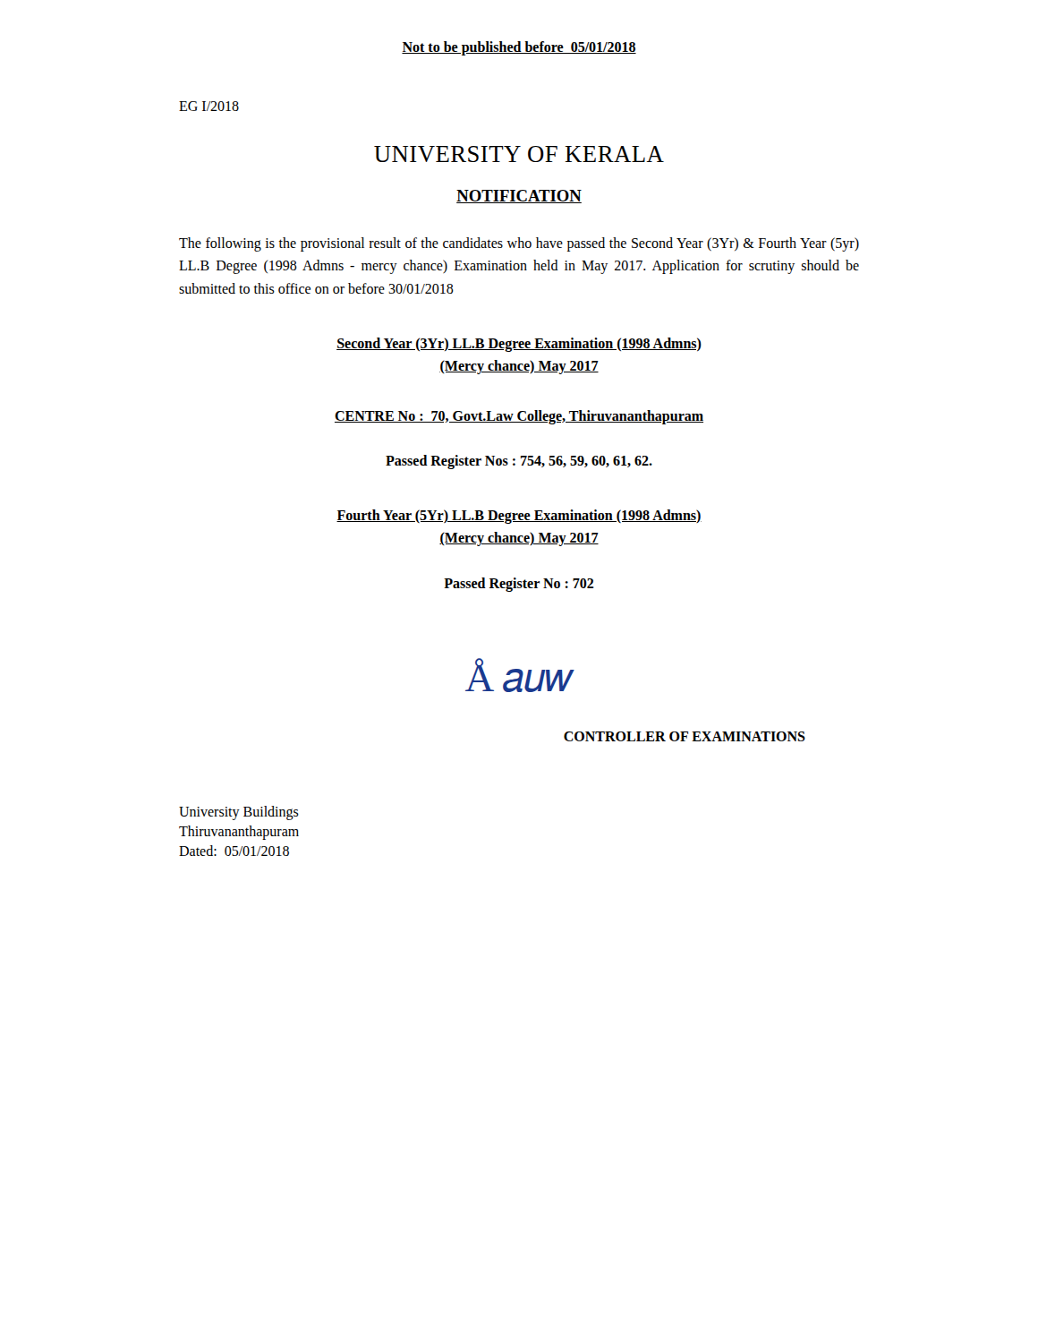Not to be published before 05/01/2018
EG I/2018
UNIVERSITY OF KERALA
NOTIFICATION
The following is the provisional result of the candidates who have passed the Second Year (3Yr) & Fourth Year (5yr) LL.B Degree (1998 Admns - mercy chance) Examination held in May 2017. Application for scrutiny should be submitted to this office on or before 30/01/2018
Second Year (3Yr) LL.B Degree Examination (1998 Admns)
(Mercy chance) May 2017
CENTRE No : 70, Govt.Law College, Thiruvananthapuram
Passed Register Nos : 754, 56, 59, 60, 61, 62.
Fourth Year (5Yr) LL.B Degree Examination (1998 Admns)
(Mercy chance) May 2017
Passed Register No : 702
Å 𝑎𝑢𝑤
CONTROLLER OF EXAMINATIONS
University Buildings
Thiruvananthapuram
Dated: 05/01/2018